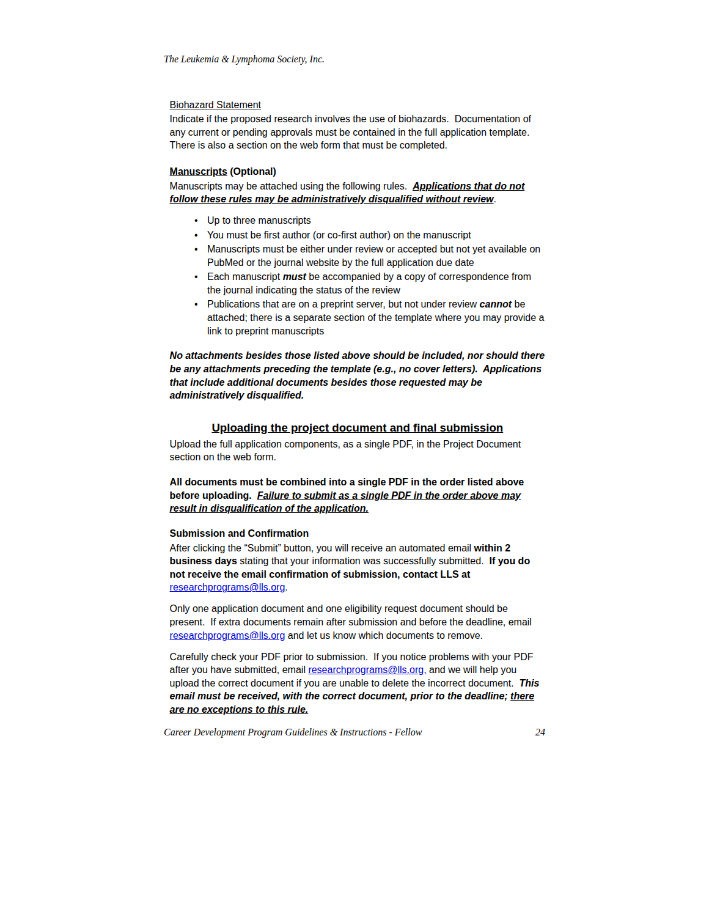The Leukemia & Lymphoma Society, Inc.
Biohazard Statement
Indicate if the proposed research involves the use of biohazards. Documentation of any current or pending approvals must be contained in the full application template. There is also a section on the web form that must be completed.
Manuscripts (Optional)
Manuscripts may be attached using the following rules. Applications that do not follow these rules may be administratively disqualified without review.
Up to three manuscripts
You must be first author (or co-first author) on the manuscript
Manuscripts must be either under review or accepted but not yet available on PubMed or the journal website by the full application due date
Each manuscript must be accompanied by a copy of correspondence from the journal indicating the status of the review
Publications that are on a preprint server, but not under review cannot be attached; there is a separate section of the template where you may provide a link to preprint manuscripts
No attachments besides those listed above should be included, nor should there be any attachments preceding the template (e.g., no cover letters). Applications that include additional documents besides those requested may be administratively disqualified.
Uploading the project document and final submission
Upload the full application components, as a single PDF, in the Project Document section on the web form.
All documents must be combined into a single PDF in the order listed above before uploading. Failure to submit as a single PDF in the order above may result in disqualification of the application.
Submission and Confirmation
After clicking the “Submit” button, you will receive an automated email within 2 business days stating that your information was successfully submitted. If you do not receive the email confirmation of submission, contact LLS at researchprograms@lls.org.
Only one application document and one eligibility request document should be present. If extra documents remain after submission and before the deadline, email researchprograms@lls.org and let us know which documents to remove.
Carefully check your PDF prior to submission. If you notice problems with your PDF after you have submitted, email researchprograms@lls.org, and we will help you upload the correct document if you are unable to delete the incorrect document. This email must be received, with the correct document, prior to the deadline; there are no exceptions to this rule.
Career Development Program Guidelines & Instructions - Fellow 24